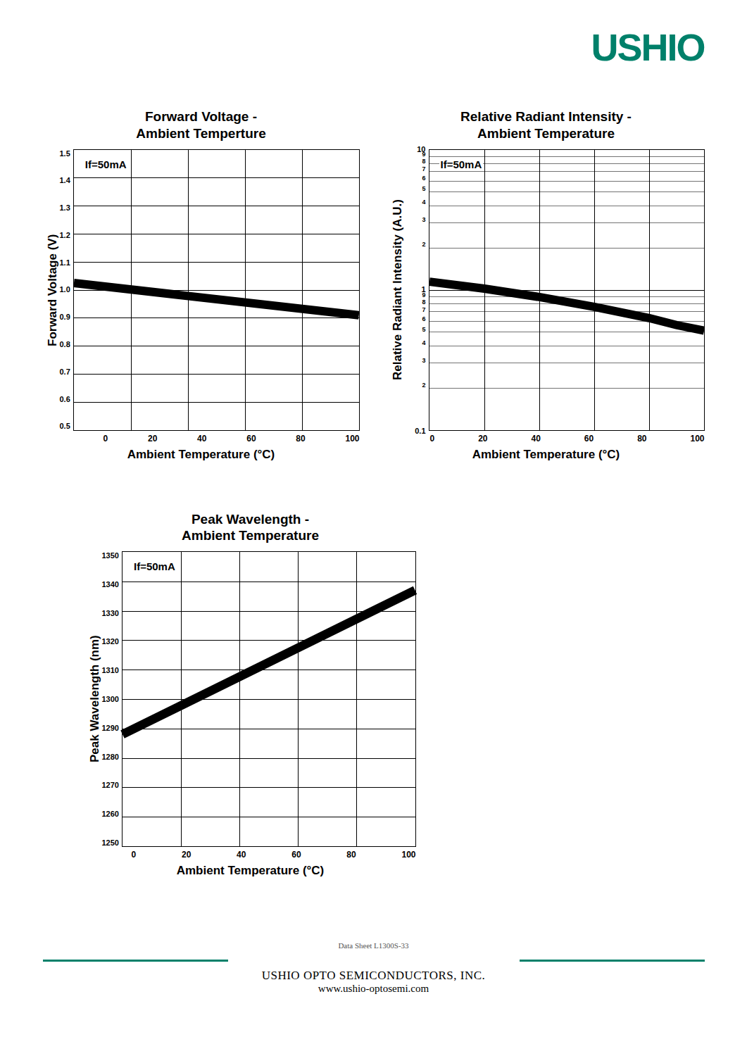USHIO
Forward Voltage -
Ambient Temperture
Forward Voltage (V)
1.51.41.31.21.1 1.00.90.80.70.60.5
If=50mA
020406080100
Ambient Temperature (°C)
Relative Radiant Intensity -
Ambient Temperature
Relative Radiant Intensity (A.U.)
10 9 8 7 6 5 4 3 2 1 9 8 7 6 5 4 3 2 0.1
If=50mA
020406080100
Ambient Temperature (°C)
Peak Wavelength -
Ambient Temperature
Peak Wavelength (nm)
13501340133013201310 130012901280127012601250
If=50mA
020406080100
Ambient Temperature (°C)
Data Sheet L1300S-33
USHIO OPTO SEMICONDUCTORS, INC.
www.ushio-optosemi.com